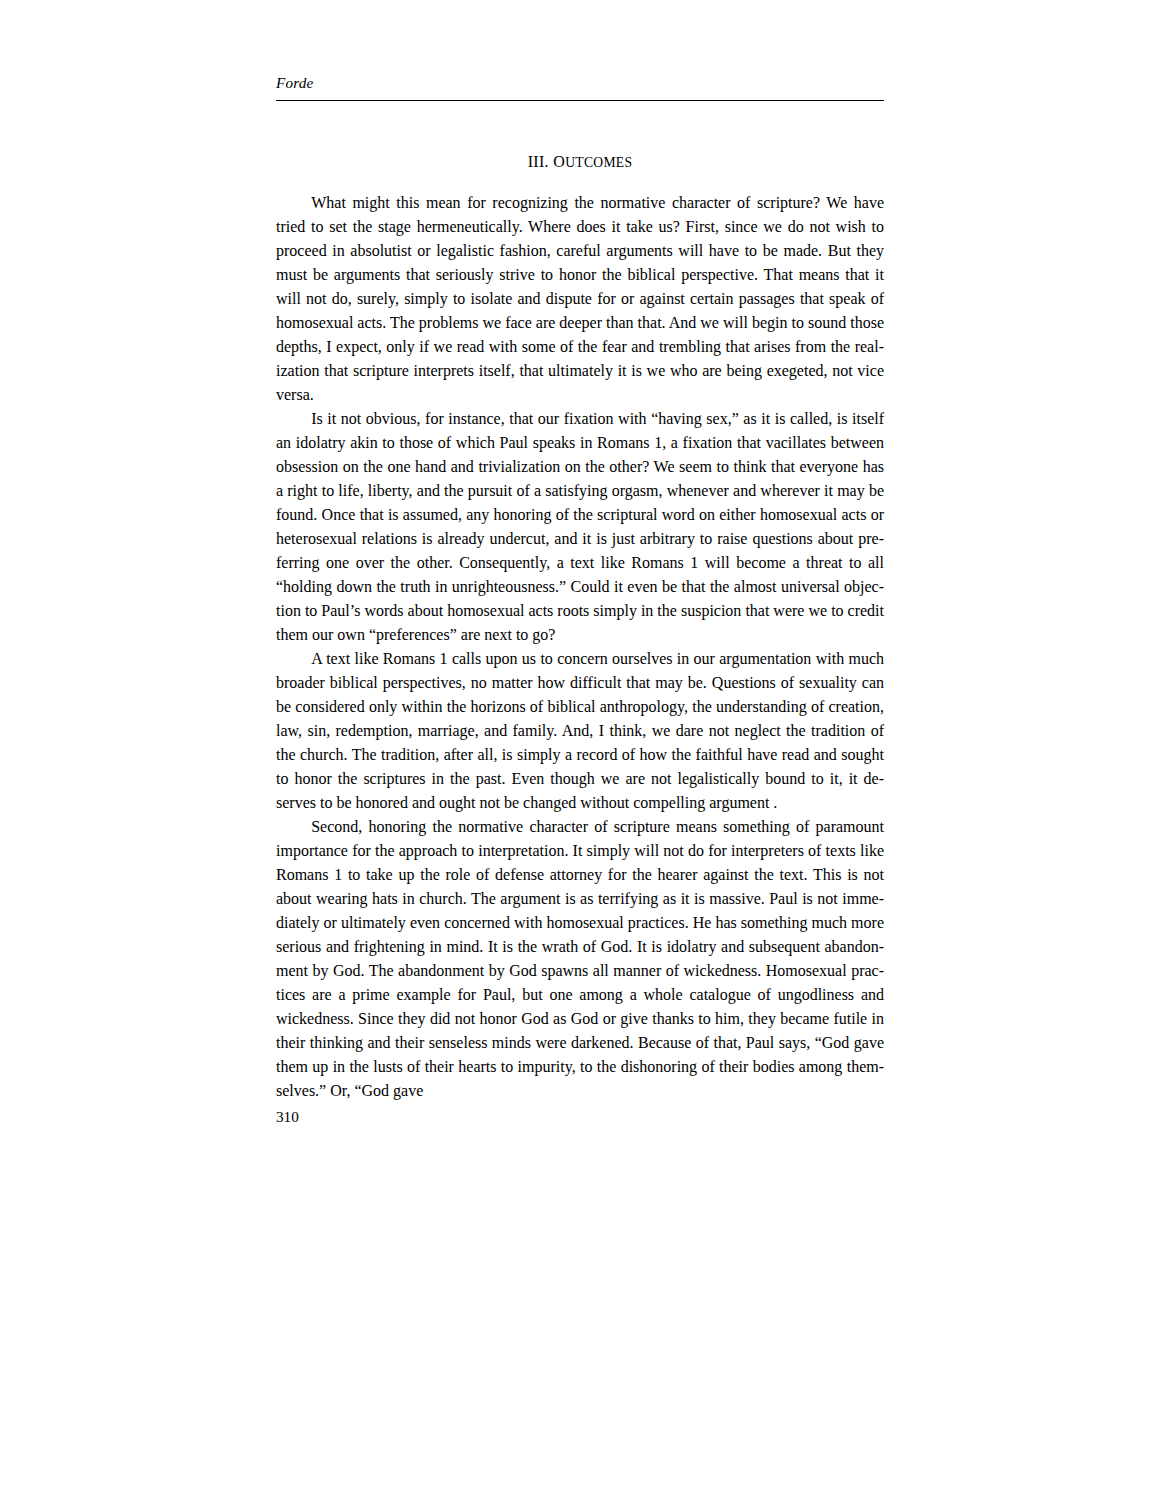Forde
III. OUTCOMES
What might this mean for recognizing the normative character of scripture? We have tried to set the stage hermeneutically. Where does it take us? First, since we do not wish to proceed in absolutist or legalistic fashion, careful arguments will have to be made. But they must be arguments that seriously strive to honor the biblical perspective. That means that it will not do, surely, simply to isolate and dispute for or against certain passages that speak of homosexual acts. The problems we face are deeper than that. And we will begin to sound those depths, I expect, only if we read with some of the fear and trembling that arises from the realization that scripture interprets itself, that ultimately it is we who are being exegeted, not vice versa.
Is it not obvious, for instance, that our fixation with “having sex,” as it is called, is itself an idolatry akin to those of which Paul speaks in Romans 1, a fixation that vacillates between obsession on the one hand and trivialization on the other? We seem to think that everyone has a right to life, liberty, and the pursuit of a satisfying orgasm, whenever and wherever it may be found. Once that is assumed, any honoring of the scriptural word on either homosexual acts or heterosexual relations is already undercut, and it is just arbitrary to raise questions about preferring one over the other. Consequently, a text like Romans 1 will become a threat to all “holding down the truth in unrighteousness.” Could it even be that the almost universal objection to Paul’s words about homosexual acts roots simply in the suspicion that were we to credit them our own “preferences” are next to go?
A text like Romans 1 calls upon us to concern ourselves in our argumentation with much broader biblical perspectives, no matter how difficult that may be. Questions of sexuality can be considered only within the horizons of biblical anthropology, the understanding of creation, law, sin, redemption, marriage, and family. And, I think, we dare not neglect the tradition of the church. The tradition, after all, is simply a record of how the faithful have read and sought to honor the scriptures in the past. Even though we are not legalistically bound to it, it deserves to be honored and ought not be changed without compelling argument .
Second, honoring the normative character of scripture means something of paramount importance for the approach to interpretation. It simply will not do for interpreters of texts like Romans 1 to take up the role of defense attorney for the hearer against the text. This is not about wearing hats in church. The argument is as terrifying as it is massive. Paul is not immediately or ultimately even concerned with homosexual practices. He has something much more serious and frightening in mind. It is the wrath of God. It is idolatry and subsequent abandonment by God. The abandonment by God spawns all manner of wickedness. Homosexual practices are a prime example for Paul, but one among a whole catalogue of ungodliness and wickedness. Since they did not honor God as God or give thanks to him, they became futile in their thinking and their senseless minds were darkened. Because of that, Paul says, “God gave them up in the lusts of their hearts to impurity, to the dishonoring of their bodies among themselves.” Or, “God gave
310